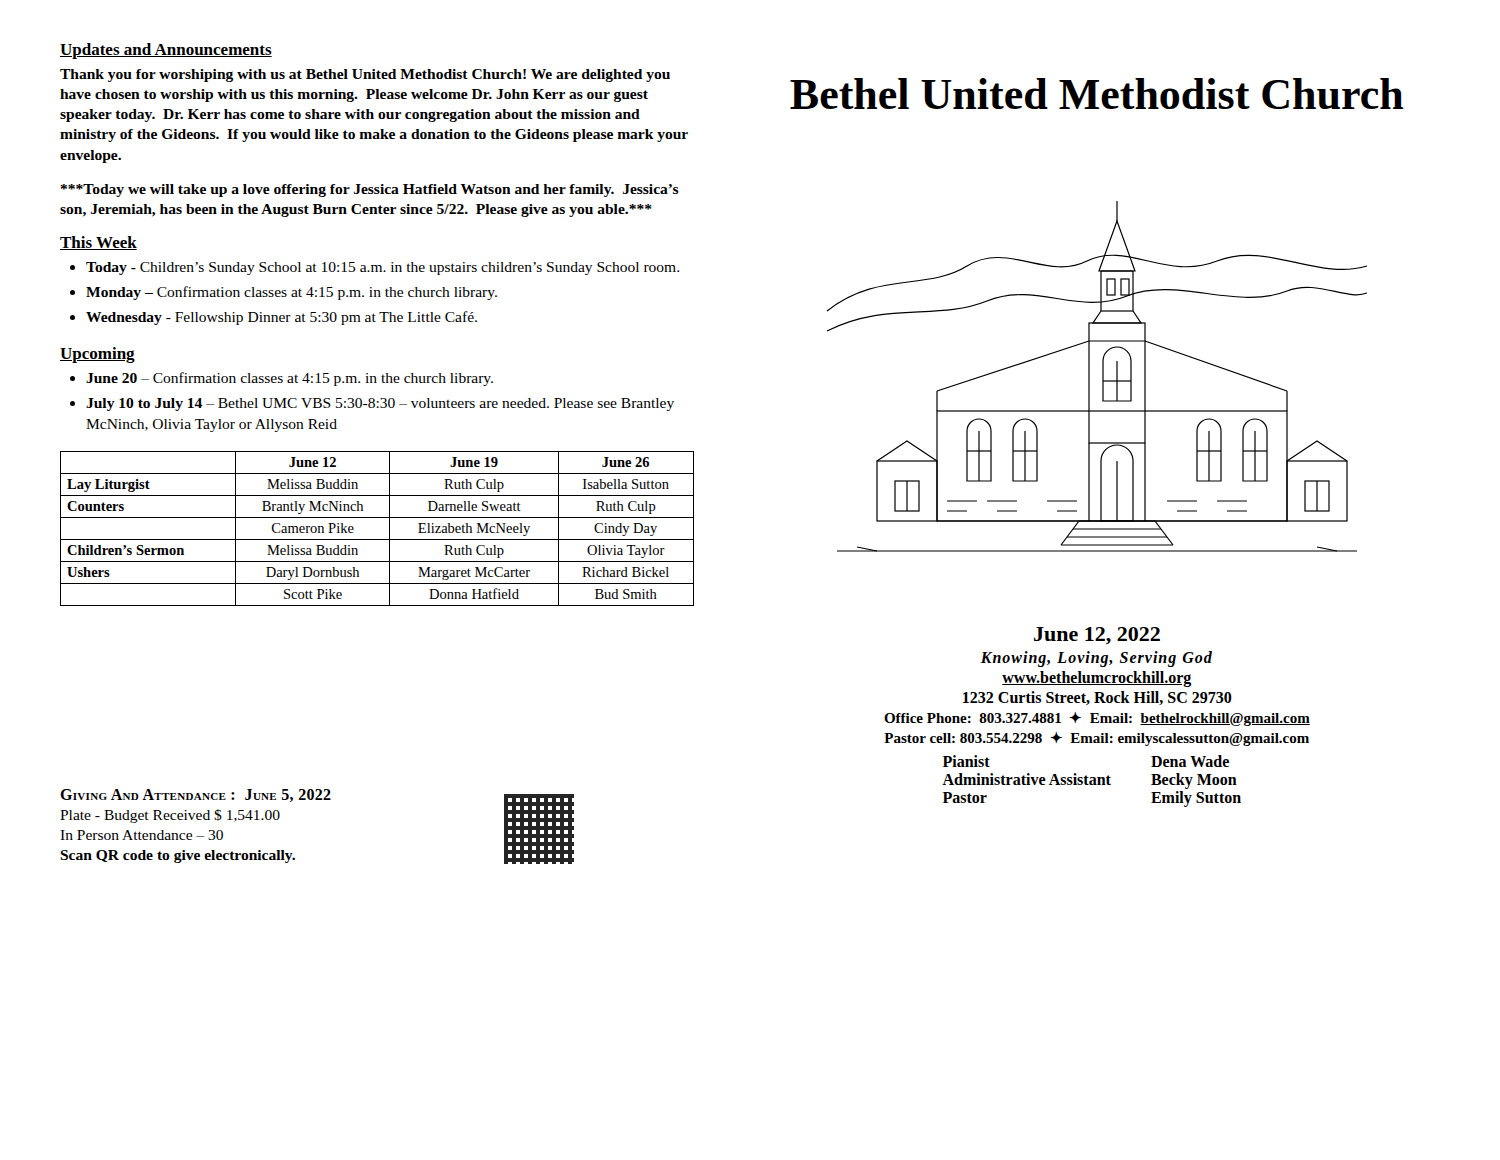Updates and Announcements
Thank you for worshiping with us at Bethel United Methodist Church! We are delighted you have chosen to worship with us this morning. Please welcome Dr. John Kerr as our guest speaker today. Dr. Kerr has come to share with our congregation about the mission and ministry of the Gideons. If you would like to make a donation to the Gideons please mark your envelope.
***Today we will take up a love offering for Jessica Hatfield Watson and her family. Jessica’s son, Jeremiah, has been in the August Burn Center since 5/22. Please give as you able.***
This Week
Today - Children’s Sunday School at 10:15 a.m. in the upstairs children’s Sunday School room.
Monday – Confirmation classes at 4:15 p.m. in the church library.
Wednesday - Fellowship Dinner at 5:30 pm at The Little Café.
Upcoming
June 20 – Confirmation classes at 4:15 p.m. in the church library.
July 10 to July 14 – Bethel UMC VBS 5:30-8:30 – volunteers are needed. Please see Brantley McNinch, Olivia Taylor or Allyson Reid
| | June 12 | June 19 | June 26 |
| --- | --- | --- | --- |
| Lay Liturgist | Melissa Buddin | Ruth Culp | Isabella Sutton |
| Counters | Brantly McNinch | Darnelle Sweatt | Ruth Culp |
| | Cameron Pike | Elizabeth McNeely | Cindy Day |
| Children’s Sermon | Melissa Buddin | Ruth Culp | Olivia Taylor |
| Ushers | Daryl Dornbush | Margaret McCarter | Richard Bickel |
| | Scott Pike | Donna Hatfield | Bud Smith |
Giving And Attendance : June 5, 2022
Plate - Budget Received $ 1,541.00
In Person Attendance – 30
Scan QR code to give electronically.
Bethel United Methodist Church
June 12, 2022
Knowing, Loving, Serving God
www.bethelumcrockhill.org
1232 Curtis Street, Rock Hill, SC 29730
Office Phone: 803.327.4881 ✦ Email: bethelrockhill@gmail.com
Pastor cell: 803.554.2298 ✦ Email: emilyscalessutton@gmail.com
| Pianist | Dena Wade |
| Administrative Assistant | Becky Moon |
| Pastor | Emily Sutton |